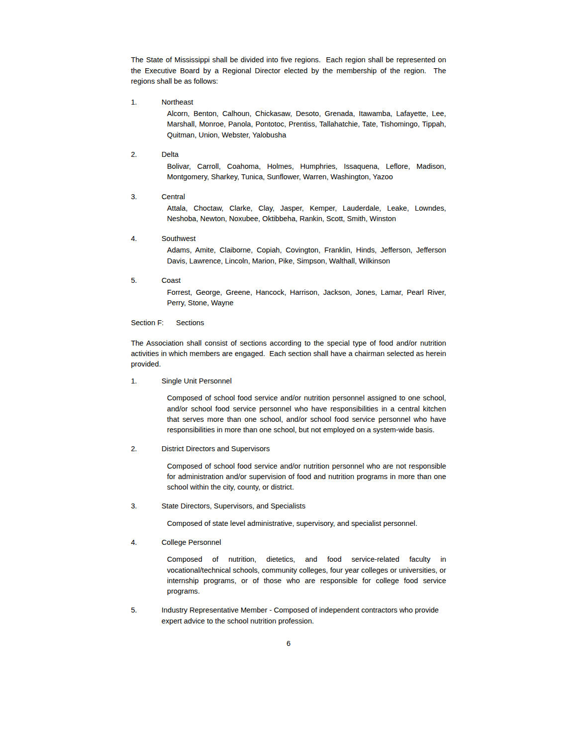The State of Mississippi shall be divided into five regions. Each region shall be represented on the Executive Board by a Regional Director elected by the membership of the region. The regions shall be as follows:
1. Northeast Alcorn, Benton, Calhoun, Chickasaw, Desoto, Grenada, Itawamba, Lafayette, Lee, Marshall, Monroe, Panola, Pontotoc, Prentiss, Tallahatchie, Tate, Tishomingo, Tippah, Quitman, Union, Webster, Yalobusha
2. Delta Bolivar, Carroll, Coahoma, Holmes, Humphries, Issaquena, Leflore, Madison, Montgomery, Sharkey, Tunica, Sunflower, Warren, Washington, Yazoo
3. Central Attala, Choctaw, Clarke, Clay, Jasper, Kemper, Lauderdale, Leake, Lowndes, Neshoba, Newton, Noxubee, Oktibbeha, Rankin, Scott, Smith, Winston
4. Southwest Adams, Amite, Claiborne, Copiah, Covington, Franklin, Hinds, Jefferson, Jefferson Davis, Lawrence, Lincoln, Marion, Pike, Simpson, Walthall, Wilkinson
5. Coast Forrest, George, Greene, Hancock, Harrison, Jackson, Jones, Lamar, Pearl River, Perry, Stone, Wayne
Section F: Sections
The Association shall consist of sections according to the special type of food and/or nutrition activities in which members are engaged. Each section shall have a chairman selected as herein provided.
1. Single Unit Personnel Composed of school food service and/or nutrition personnel assigned to one school, and/or school food service personnel who have responsibilities in a central kitchen that serves more than one school, and/or school food service personnel who have responsibilities in more than one school, but not employed on a system-wide basis.
2. District Directors and Supervisors Composed of school food service and/or nutrition personnel who are not responsible for administration and/or supervision of food and nutrition programs in more than one school within the city, county, or district.
3. State Directors, Supervisors, and Specialists Composed of state level administrative, supervisory, and specialist personnel.
4. College Personnel Composed of nutrition, dietetics, and food service-related faculty in vocational/technical schools, community colleges, four year colleges or universities, or internship programs, or of those who are responsible for college food service programs.
5. Industry Representative Member - Composed of independent contractors who provide expert advice to the school nutrition profession.
6